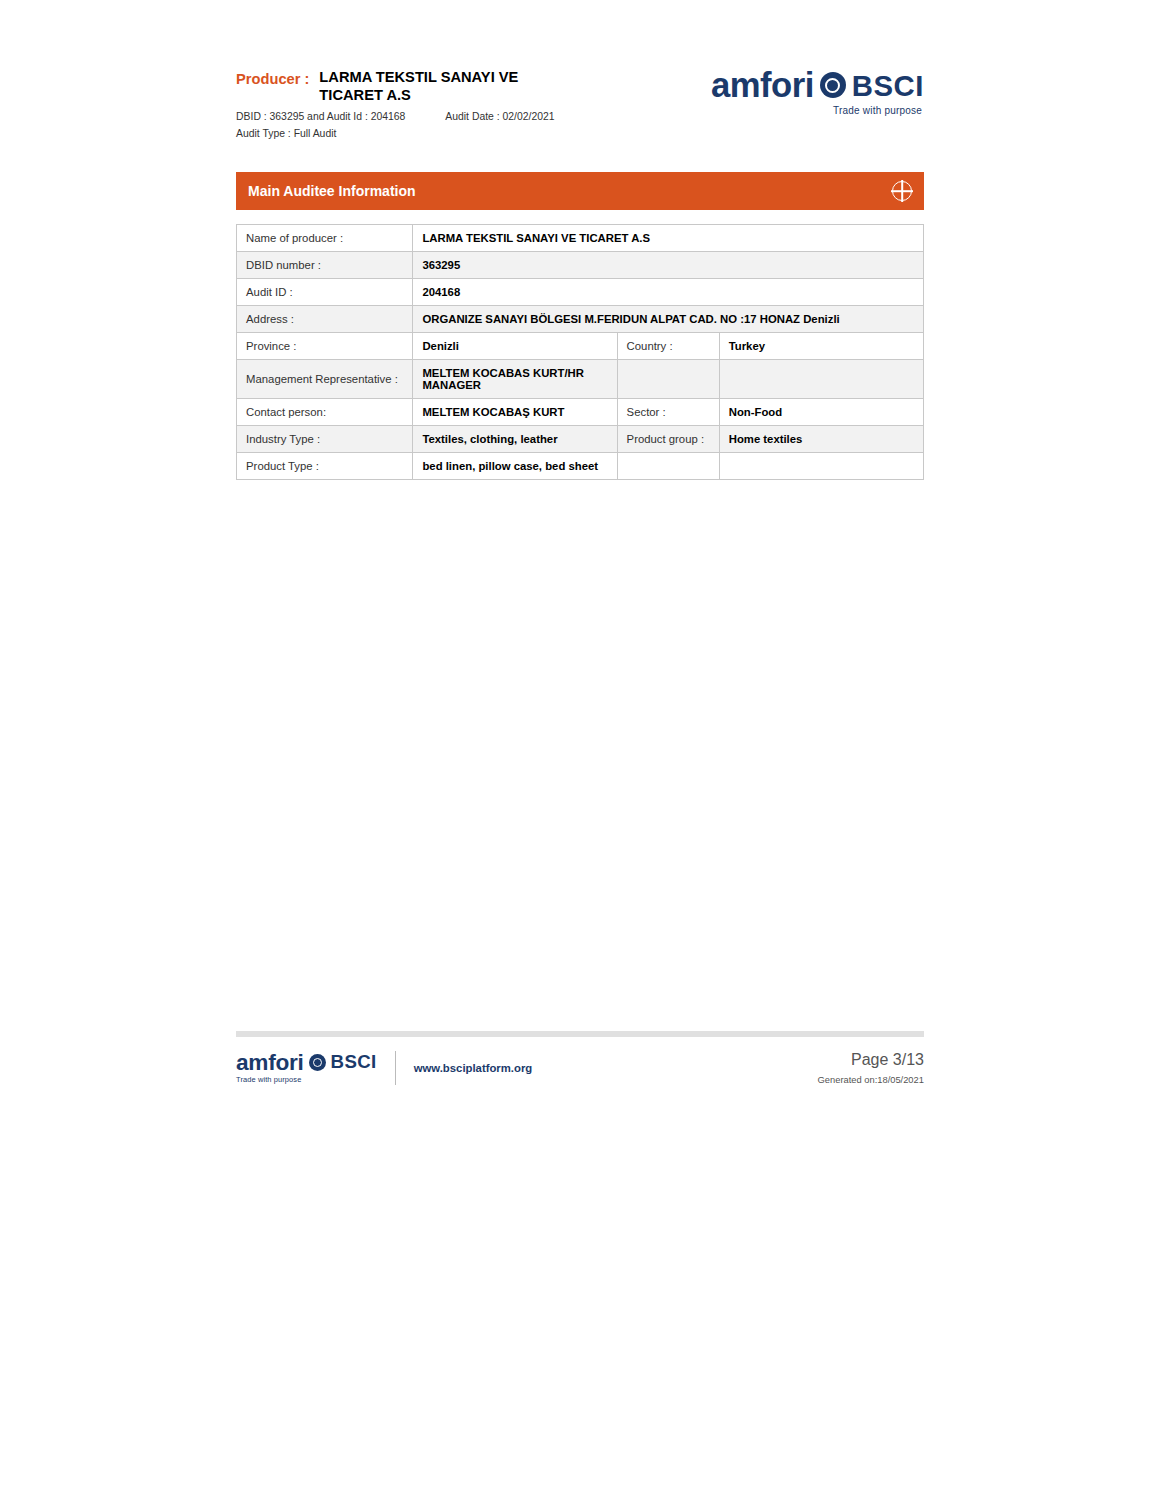Producer : LARMA TEKSTIL SANAYI VE TICARET A.S
DBID : 363295 and Audit Id : 204168 Audit Date : 02/02/2021
Audit Type : Full Audit
amfori BSCI
Trade with purpose
Main Auditee Information
| Name of producer : | LARMA TEKSTIL SANAYI VE TICARET A.S |
| DBID number : | 363295 |
| Audit ID : | 204168 |
| Address : | ORGANIZE SANAYI BÖLGESI M.FERIDUN ALPAT CAD. NO :17 HONAZ Denizli |
| Province : | Denizli | Country : | Turkey |
| Management Representative : | MELTEM KOCABAS KURT/HR MANAGER | | |
| Contact person: | MELTEM KOCABAŞ KURT | Sector : | Non-Food |
| Industry Type : | Textiles, clothing, leather | Product group : | Home textiles |
| Product Type : | bed linen, pillow case, bed sheet | | |
amfori BSCI
Trade with purpose
www.bsciplatform.org
Page 3/13
Generated on:18/05/2021